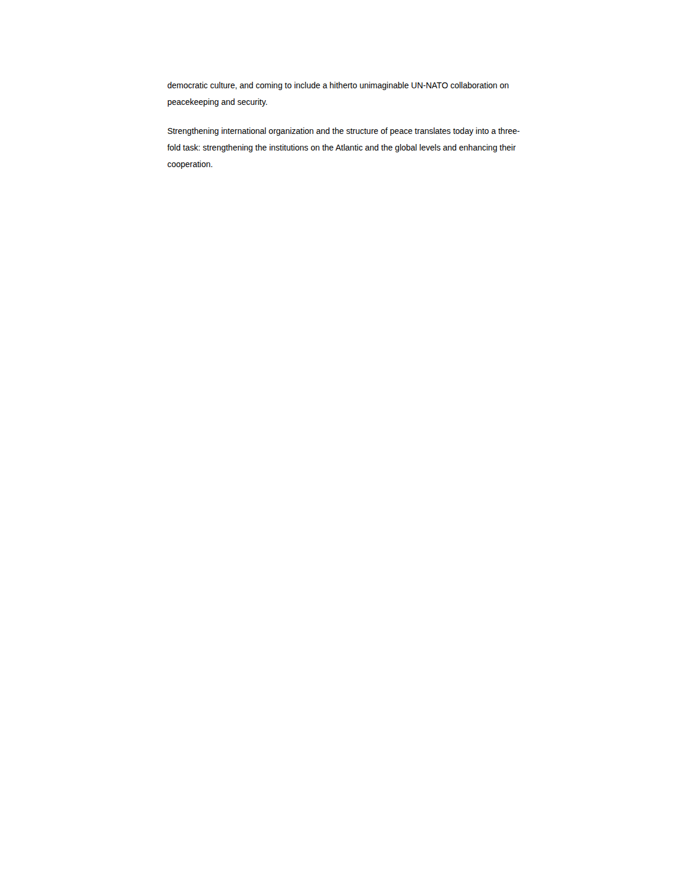democratic culture, and coming to include a hitherto unimaginable UN-NATO collaboration on peacekeeping and security.
Strengthening international organization and the structure of peace translates today into a three-fold task: strengthening the institutions on the Atlantic and the global levels and enhancing their cooperation.